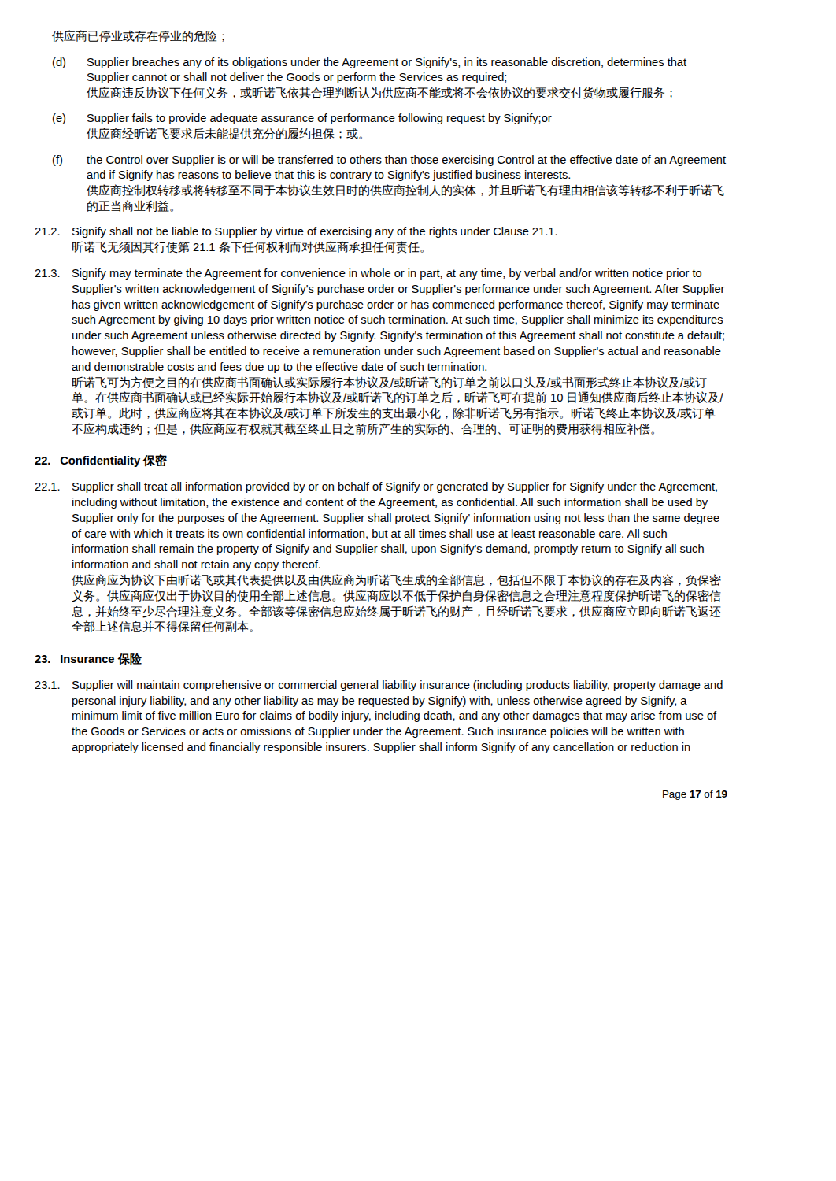供应商已停业或存在停业的危险；
(d) Supplier breaches any of its obligations under the Agreement or Signify's, in its reasonable discretion, determines that Supplier cannot or shall not deliver the Goods or perform the Services as required; 供应商违反协议下任何义务，或昕诺飞依其合理判断认为供应商不能或将不会依协议的要求交付货物或履行服务；
(e) Supplier fails to provide adequate assurance of performance following request by Signify;or 供应商经昕诺飞要求后未能提供充分的履约担保；或。
(f) the Control over Supplier is or will be transferred to others than those exercising Control at the effective date of an Agreement and if Signify has reasons to believe that this is contrary to Signify's justified business interests. 供应商控制权转移或将转移至不同于本协议生效日时的供应商控制人的实体，并且昕诺飞有理由相信该等转移不利于昕诺飞的正当商业利益。
21.2. Signify shall not be liable to Supplier by virtue of exercising any of the rights under Clause 21.1. 昕诺飞无须因其行使第 21.1 条下任何权利而对供应商承担任何责任。
21.3. Signify may terminate the Agreement for convenience in whole or in part, at any time, by verbal and/or written notice prior to Supplier's written acknowledgement of Signify's purchase order or Supplier's performance under such Agreement. After Supplier has given written acknowledgement of Signify's purchase order or has commenced performance thereof, Signify may terminate such Agreement by giving 10 days prior written notice of such termination. At such time, Supplier shall minimize its expenditures under such Agreement unless otherwise directed by Signify. Signify's termination of this Agreement shall not constitute a default; however, Supplier shall be entitled to receive a remuneration under such Agreement based on Supplier's actual and reasonable and demonstrable costs and fees due up to the effective date of such termination. 昕诺飞可为方便之目的在供应商书面确认或实际履行本协议及/或昕诺飞的订单之前以口头及/或书面形式终止本协议及/或订单。在供应商书面确认或已经实际开始履行本协议及/或昕诺飞的订单之后，昕诺飞可在提前 10 日通知供应商后终止本协议及/或订单。此时，供应商应将其在本协议及/或订单下所发生的支出最小化，除非昕诺飞另有指示。昕诺飞终止本协议及/或订单不应构成违约；但是，供应商应有权就其截至终止日之前所产生的实际的、合理的、可证明的费用获得相应补偿。
22. Confidentiality 保密
22.1. Supplier shall treat all information provided by or on behalf of Signify or generated by Supplier for Signify under the Agreement, including without limitation, the existence and content of the Agreement, as confidential. All such information shall be used by Supplier only for the purposes of the Agreement. Supplier shall protect Signify' information using not less than the same degree of care with which it treats its own confidential information, but at all times shall use at least reasonable care. All such information shall remain the property of Signify and Supplier shall, upon Signify's demand, promptly return to Signify all such information and shall not retain any copy thereof. 供应商应为协议下由昕诺飞或其代表提供以及由供应商为昕诺飞生成的全部信息，包括但不限于本协议的存在及内容，负保密义务。供应商应仅出于协议目的使用全部上述信息。供应商应以不低于保护自身保密信息之合理注意程度保护昕诺飞的保密信息，并始终至少尽合理注意义务。全部该等保密信息应始终属于昕诺飞的财产，且经昕诺飞要求，供应商应立即向昕诺飞返还全部上述信息并不得保留任何副本。
23. Insurance 保险
23.1. Supplier will maintain comprehensive or commercial general liability insurance (including products liability, property damage and personal injury liability, and any other liability as may be requested by Signify) with, unless otherwise agreed by Signify, a minimum limit of five million Euro for claims of bodily injury, including death, and any other damages that may arise from use of the Goods or Services or acts or omissions of Supplier under the Agreement. Such insurance policies will be written with appropriately licensed and financially responsible insurers. Supplier shall inform Signify of any cancellation or reduction in
Page 17 of 19